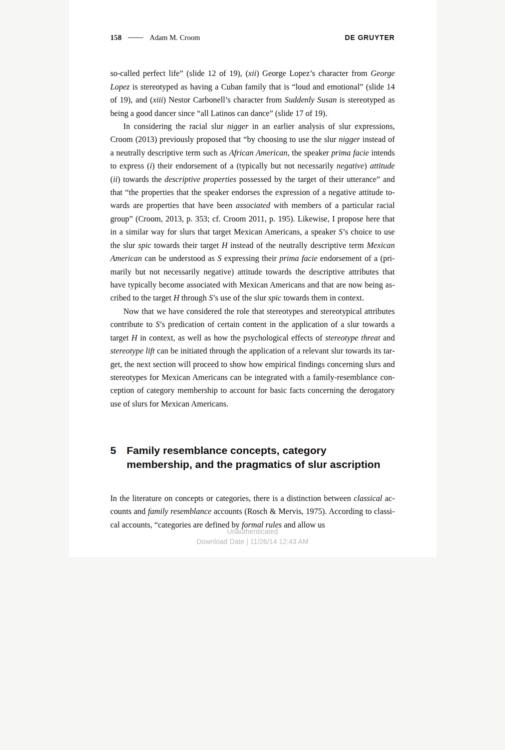158 Adam M. Croom DE GRUYTER
so-called perfect life” (slide 12 of 19), (xii) George Lopez’s character from George Lopez is stereotyped as having a Cuban family that is “loud and emotional” (slide 14 of 19), and (xiii) Nestor Carbonell’s character from Suddenly Susan is stereotyped as being a good dancer since “all Latinos can dance” (slide 17 of 19).
In considering the racial slur nigger in an earlier analysis of slur expressions, Croom (2013) previously proposed that “by choosing to use the slur nigger instead of a neutrally descriptive term such as African American, the speaker prima facie intends to express (i) their endorsement of a (typically but not necessarily negative) attitude (ii) towards the descriptive properties possessed by the target of their utterance” and that “the properties that the speaker endorses the expression of a negative attitude towards are properties that have been associated with members of a particular racial group” (Croom, 2013, p. 353; cf. Croom 2011, p. 195). Likewise, I propose here that in a similar way for slurs that target Mexican Americans, a speaker S’s choice to use the slur spic towards their target H instead of the neutrally descriptive term Mexican American can be understood as S expressing their prima facie endorsement of a (primarily but not necessarily negative) attitude towards the descriptive attributes that have typically become associated with Mexican Americans and that are now being ascribed to the target H through S’s use of the slur spic towards them in context.
Now that we have considered the role that stereotypes and stereotypical attributes contribute to S’s predication of certain content in the application of a slur towards a target H in context, as well as how the psychological effects of stereotype threat and stereotype lift can be initiated through the application of a relevant slur towards its target, the next section will proceed to show how empirical findings concerning slurs and stereotypes for Mexican Americans can be integrated with a family-resemblance conception of category membership to account for basic facts concerning the derogatory use of slurs for Mexican Americans.
5 Family resemblance concepts, category membership, and the pragmatics of slur ascription
In the literature on concepts or categories, there is a distinction between classical accounts and family resemblance accounts (Rosch & Mervis, 1975). According to classical accounts, “categories are defined by formal rules and allow us
Unauthenticated
Download Date | 11/26/14 12:43 AM